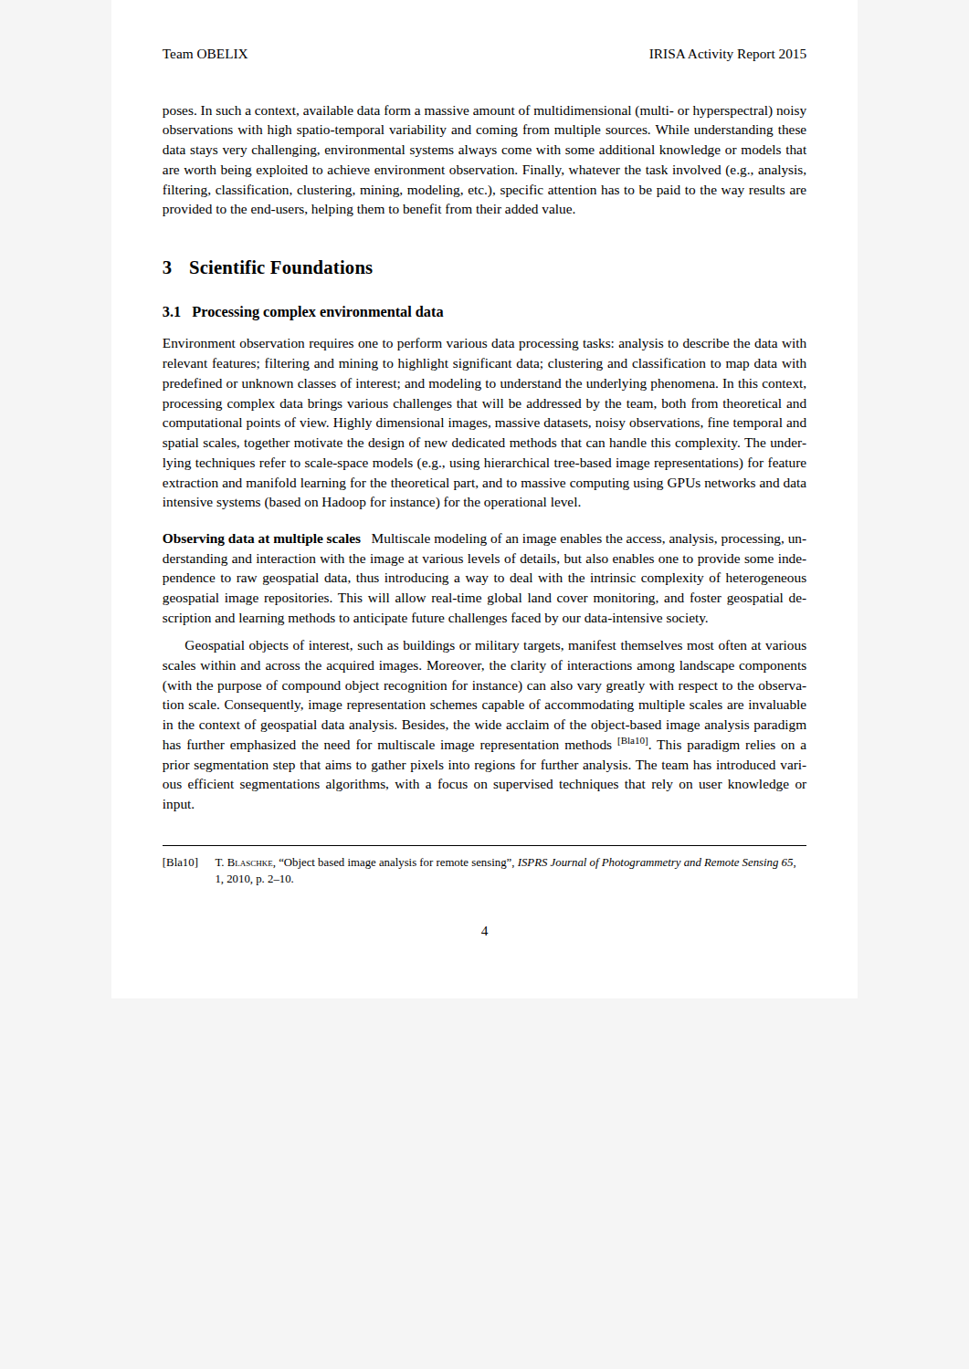Team OBELIX
IRISA Activity Report 2015
poses. In such a context, available data form a massive amount of multidimensional (multi- or hyperspectral) noisy observations with high spatio-temporal variability and coming from multiple sources. While understanding these data stays very challenging, environmental systems always come with some additional knowledge or models that are worth being exploited to achieve environment observation. Finally, whatever the task involved (e.g., analysis, filtering, classification, clustering, mining, modeling, etc.), specific attention has to be paid to the way results are provided to the end-users, helping them to benefit from their added value.
3 Scientific Foundations
3.1 Processing complex environmental data
Environment observation requires one to perform various data processing tasks: analysis to describe the data with relevant features; filtering and mining to highlight significant data; clustering and classification to map data with predefined or unknown classes of interest; and modeling to understand the underlying phenomena. In this context, processing complex data brings various challenges that will be addressed by the team, both from theoretical and computational points of view. Highly dimensional images, massive datasets, noisy observations, fine temporal and spatial scales, together motivate the design of new dedicated methods that can handle this complexity. The underlying techniques refer to scale-space models (e.g., using hierarchical tree-based image representations) for feature extraction and manifold learning for the theoretical part, and to massive computing using GPUs networks and data intensive systems (based on Hadoop for instance) for the operational level.
Observing data at multiple scales Multiscale modeling of an image enables the access, analysis, processing, understanding and interaction with the image at various levels of details, but also enables one to provide some independence to raw geospatial data, thus introducing a way to deal with the intrinsic complexity of heterogeneous geospatial image repositories. This will allow real-time global land cover monitoring, and foster geospatial description and learning methods to anticipate future challenges faced by our data-intensive society.
Geospatial objects of interest, such as buildings or military targets, manifest themselves most often at various scales within and across the acquired images. Moreover, the clarity of interactions among landscape components (with the purpose of compound object recognition for instance) can also vary greatly with respect to the observation scale. Consequently, image representation schemes capable of accommodating multiple scales are invaluable in the context of geospatial data analysis. Besides, the wide acclaim of the object-based image analysis paradigm has further emphasized the need for multiscale image representation methods [Bla10]. This paradigm relies on a prior segmentation step that aims to gather pixels into regions for further analysis. The team has introduced various efficient segmentations algorithms, with a focus on supervised techniques that rely on user knowledge or input.
[Bla10]
T. Blaschke, “Object based image analysis for remote sensing”, ISPRS Journal of Photogrammetry and Remote Sensing 65, 1, 2010, p. 2–10.
4